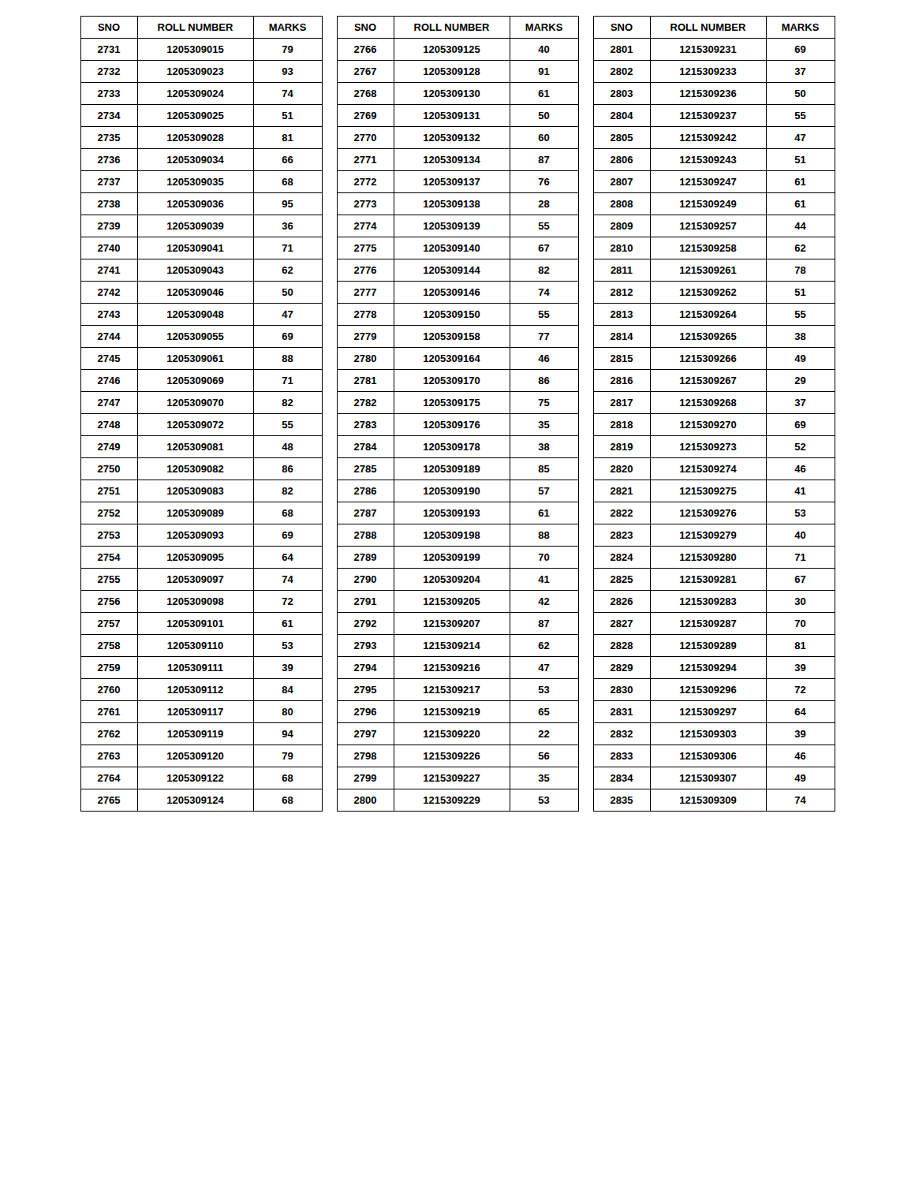| SNO | ROLL NUMBER | MARKS |
| --- | --- | --- |
| 2731 | 1205309015 | 79 |
| 2732 | 1205309023 | 93 |
| 2733 | 1205309024 | 74 |
| 2734 | 1205309025 | 51 |
| 2735 | 1205309028 | 81 |
| 2736 | 1205309034 | 66 |
| 2737 | 1205309035 | 68 |
| 2738 | 1205309036 | 95 |
| 2739 | 1205309039 | 36 |
| 2740 | 1205309041 | 71 |
| 2741 | 1205309043 | 62 |
| 2742 | 1205309046 | 50 |
| 2743 | 1205309048 | 47 |
| 2744 | 1205309055 | 69 |
| 2745 | 1205309061 | 88 |
| 2746 | 1205309069 | 71 |
| 2747 | 1205309070 | 82 |
| 2748 | 1205309072 | 55 |
| 2749 | 1205309081 | 48 |
| 2750 | 1205309082 | 86 |
| 2751 | 1205309083 | 82 |
| 2752 | 1205309089 | 68 |
| 2753 | 1205309093 | 69 |
| 2754 | 1205309095 | 64 |
| 2755 | 1205309097 | 74 |
| 2756 | 1205309098 | 72 |
| 2757 | 1205309101 | 61 |
| 2758 | 1205309110 | 53 |
| 2759 | 1205309111 | 39 |
| 2760 | 1205309112 | 84 |
| 2761 | 1205309117 | 80 |
| 2762 | 1205309119 | 94 |
| 2763 | 1205309120 | 79 |
| 2764 | 1205309122 | 68 |
| 2765 | 1205309124 | 68 |
| SNO | ROLL NUMBER | MARKS |
| --- | --- | --- |
| 2766 | 1205309125 | 40 |
| 2767 | 1205309128 | 91 |
| 2768 | 1205309130 | 61 |
| 2769 | 1205309131 | 50 |
| 2770 | 1205309132 | 60 |
| 2771 | 1205309134 | 87 |
| 2772 | 1205309137 | 76 |
| 2773 | 1205309138 | 28 |
| 2774 | 1205309139 | 55 |
| 2775 | 1205309140 | 67 |
| 2776 | 1205309144 | 82 |
| 2777 | 1205309146 | 74 |
| 2778 | 1205309150 | 55 |
| 2779 | 1205309158 | 77 |
| 2780 | 1205309164 | 46 |
| 2781 | 1205309170 | 86 |
| 2782 | 1205309175 | 75 |
| 2783 | 1205309176 | 35 |
| 2784 | 1205309178 | 38 |
| 2785 | 1205309189 | 85 |
| 2786 | 1205309190 | 57 |
| 2787 | 1205309193 | 61 |
| 2788 | 1205309198 | 88 |
| 2789 | 1205309199 | 70 |
| 2790 | 1205309204 | 41 |
| 2791 | 1215309205 | 42 |
| 2792 | 1215309207 | 87 |
| 2793 | 1215309214 | 62 |
| 2794 | 1215309216 | 47 |
| 2795 | 1215309217 | 53 |
| 2796 | 1215309219 | 65 |
| 2797 | 1215309220 | 22 |
| 2798 | 1215309226 | 56 |
| 2799 | 1215309227 | 35 |
| 2800 | 1215309229 | 53 |
| SNO | ROLL NUMBER | MARKS |
| --- | --- | --- |
| 2801 | 1215309231 | 69 |
| 2802 | 1215309233 | 37 |
| 2803 | 1215309236 | 50 |
| 2804 | 1215309237 | 55 |
| 2805 | 1215309242 | 47 |
| 2806 | 1215309243 | 51 |
| 2807 | 1215309247 | 61 |
| 2808 | 1215309249 | 61 |
| 2809 | 1215309257 | 44 |
| 2810 | 1215309258 | 62 |
| 2811 | 1215309261 | 78 |
| 2812 | 1215309262 | 51 |
| 2813 | 1215309264 | 55 |
| 2814 | 1215309265 | 38 |
| 2815 | 1215309266 | 49 |
| 2816 | 1215309267 | 29 |
| 2817 | 1215309268 | 37 |
| 2818 | 1215309270 | 69 |
| 2819 | 1215309273 | 52 |
| 2820 | 1215309274 | 46 |
| 2821 | 1215309275 | 41 |
| 2822 | 1215309276 | 53 |
| 2823 | 1215309279 | 40 |
| 2824 | 1215309280 | 71 |
| 2825 | 1215309281 | 67 |
| 2826 | 1215309283 | 30 |
| 2827 | 1215309287 | 70 |
| 2828 | 1215309289 | 81 |
| 2829 | 1215309294 | 39 |
| 2830 | 1215309296 | 72 |
| 2831 | 1215309297 | 64 |
| 2832 | 1215309303 | 39 |
| 2833 | 1215309306 | 46 |
| 2834 | 1215309307 | 49 |
| 2835 | 1215309309 | 74 |